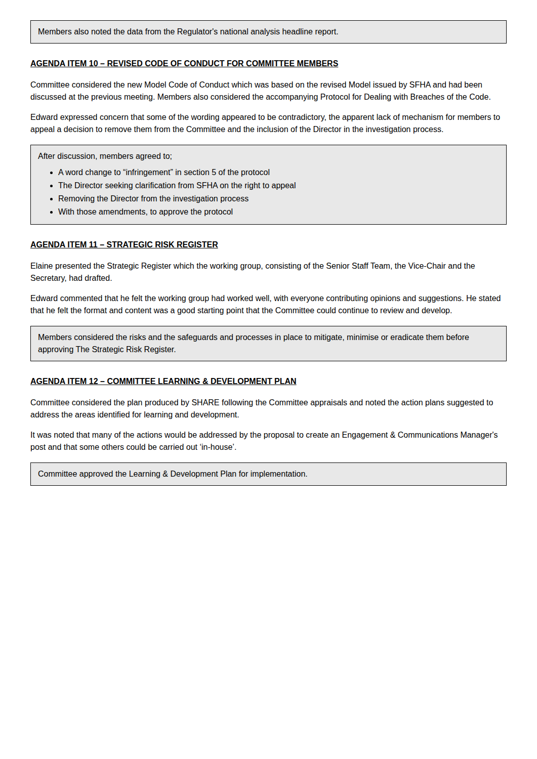Members also noted the data from the Regulator's national analysis headline report.
AGENDA ITEM 10 – REVISED CODE OF CONDUCT FOR COMMITTEE MEMBERS
Committee considered the new Model Code of Conduct which was based on the revised Model issued by SFHA and had been discussed at the previous meeting. Members also considered the accompanying Protocol for Dealing with Breaches of the Code.
Edward expressed concern that some of the wording appeared to be contradictory, the apparent lack of mechanism for members to appeal a decision to remove them from the Committee and the inclusion of the Director in the investigation process.
After discussion, members agreed to;
A word change to “infringement” in section 5 of the protocol
The Director seeking clarification from SFHA on the right to appeal
Removing the Director from the investigation process
With those amendments, to approve the protocol
AGENDA ITEM 11 – STRATEGIC RISK REGISTER
Elaine presented the Strategic Register which the working group, consisting of the Senior Staff Team, the Vice-Chair and the Secretary, had drafted.
Edward commented that he felt the working group had worked well, with everyone contributing opinions and suggestions. He stated that he felt the format and content was a good starting point that the Committee could continue to review and develop.
Members considered the risks and the safeguards and processes in place to mitigate, minimise or eradicate them before approving The Strategic Risk Register.
AGENDA ITEM 12 – COMMITTEE LEARNING & DEVELOPMENT PLAN
Committee considered the plan produced by SHARE following the Committee appraisals and noted the action plans suggested to address the areas identified for learning and development.
It was noted that many of the actions would be addressed by the proposal to create an Engagement & Communications Manager's post and that some others could be carried out ‘in-house’.
Committee approved the Learning & Development Plan for implementation.